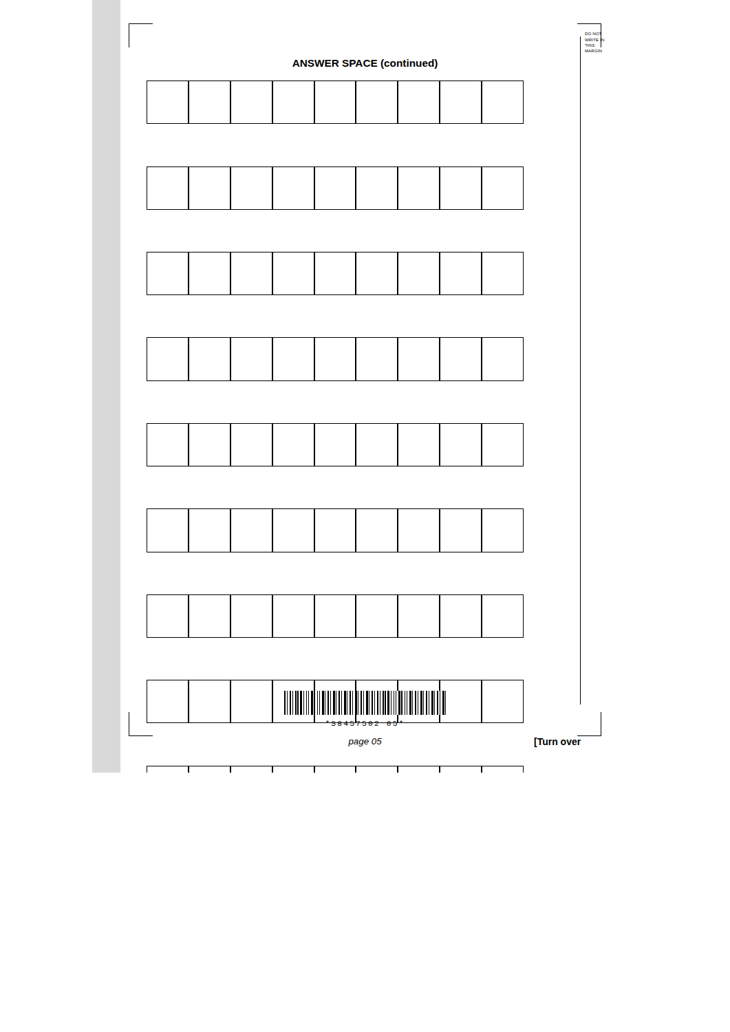DO NOT
WRITE IN
THIS
MARGIN
ANSWER SPACE (continued)
*S8457502 05*
page 05
[Turn over